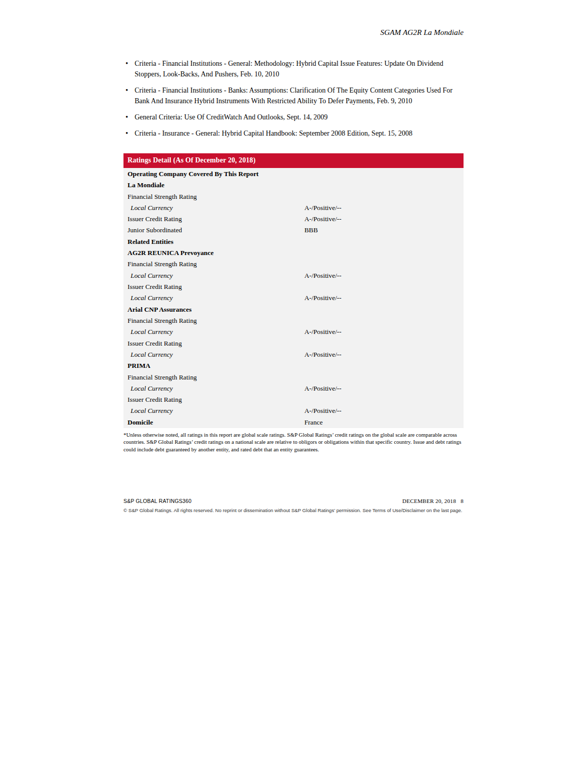SGAM AG2R La Mondiale
Criteria - Financial Institutions - General: Methodology: Hybrid Capital Issue Features: Update On Dividend Stoppers, Look-Backs, And Pushers, Feb. 10, 2010
Criteria - Financial Institutions - Banks: Assumptions: Clarification Of The Equity Content Categories Used For Bank And Insurance Hybrid Instruments With Restricted Ability To Defer Payments, Feb. 9, 2010
General Criteria: Use Of CreditWatch And Outlooks, Sept. 14, 2009
Criteria - Insurance - General: Hybrid Capital Handbook: September 2008 Edition, Sept. 15, 2008
Ratings Detail (As Of December 20, 2018)
| Operating Company Covered By This Report | |
| La Mondiale | |
| Financial Strength Rating | |
| Local Currency | A-/Positive/-- |
| Issuer Credit Rating | A-/Positive/-- |
| Junior Subordinated | BBB |
| Related Entities | |
| AG2R REUNICA Prevoyance | |
| Financial Strength Rating | |
| Local Currency | A-/Positive/-- |
| Issuer Credit Rating | |
| Local Currency | A-/Positive/-- |
| Arial CNP Assurances | |
| Financial Strength Rating | |
| Local Currency | A-/Positive/-- |
| Issuer Credit Rating | |
| Local Currency | A-/Positive/-- |
| PRIMA | |
| Financial Strength Rating | |
| Local Currency | A-/Positive/-- |
| Issuer Credit Rating | |
| Local Currency | A-/Positive/-- |
| Domicile | France |
*Unless otherwise noted, all ratings in this report are global scale ratings. S&P Global Ratings’ credit ratings on the global scale are comparable across countries. S&P Global Ratings’ credit ratings on a national scale are relative to obligors or obligations within that specific country. Issue and debt ratings could include debt guaranteed by another entity, and rated debt that an entity guarantees.
S&P GLOBAL RATINGS360 DECEMBER 20, 2018 8
© S&P Global Ratings. All rights reserved. No reprint or dissemination without S&P Global Ratings’ permission. See Terms of Use/Disclaimer on the last page.